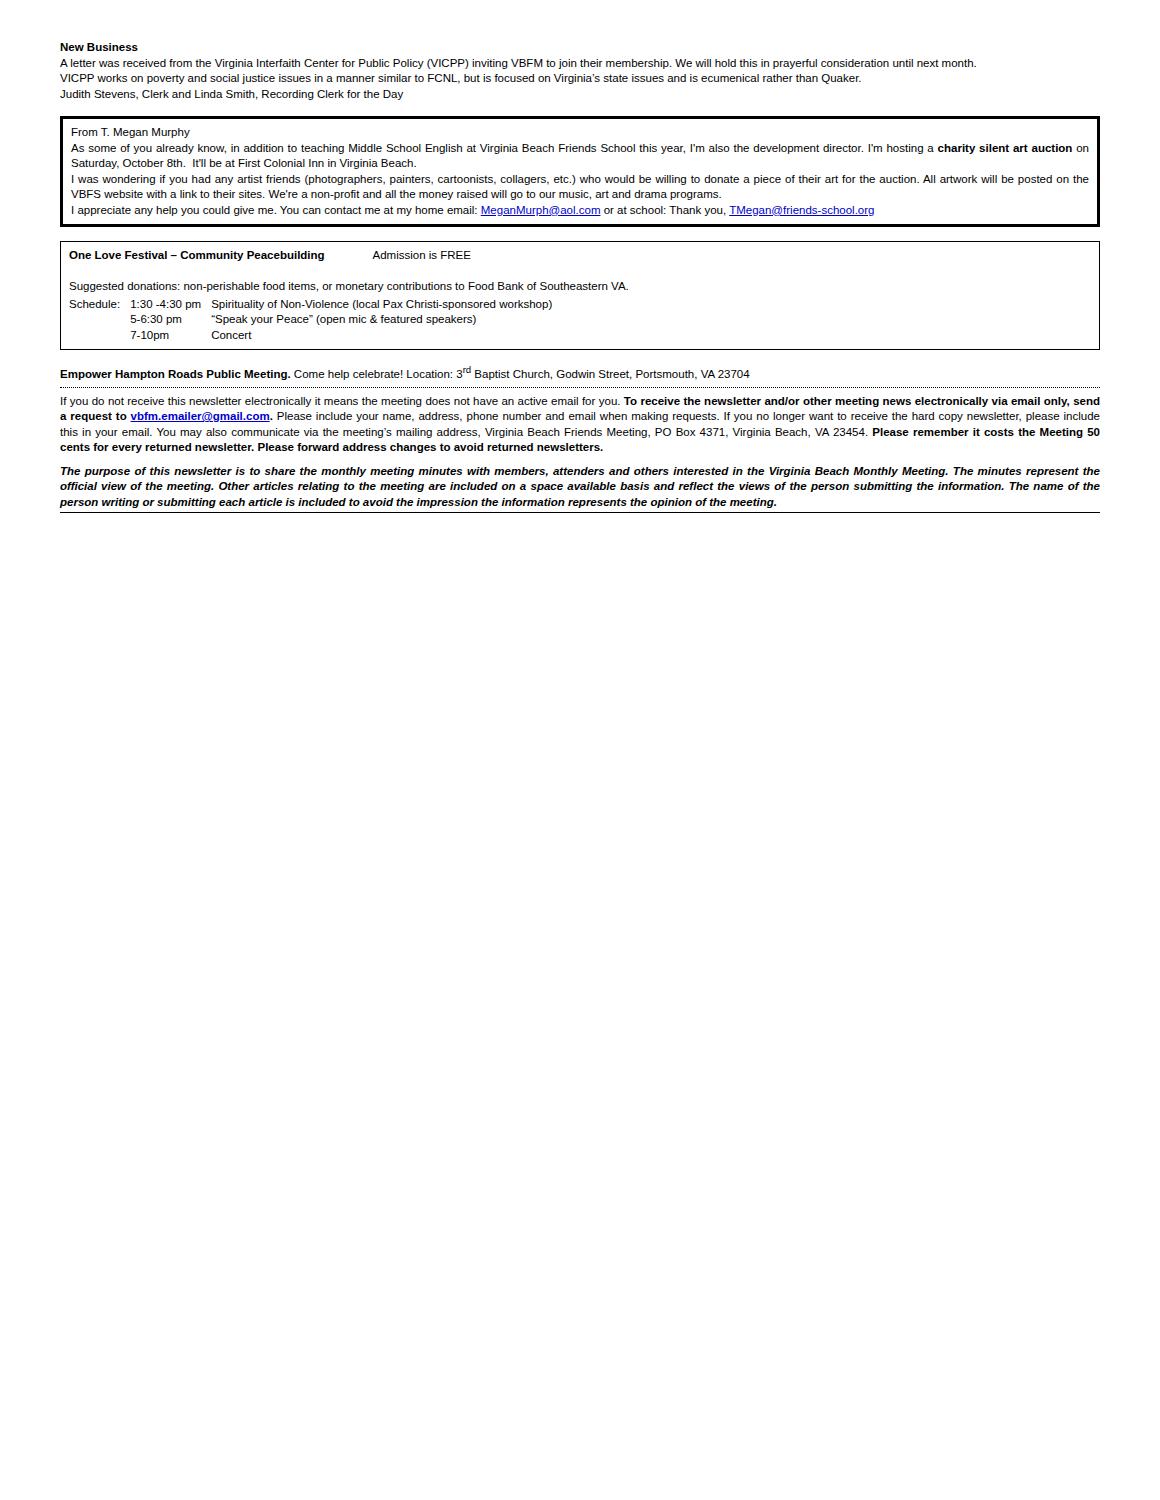New Business
A letter was received from the Virginia Interfaith Center for Public Policy (VICPP) inviting VBFM to join their membership. We will hold this in prayerful consideration until next month.
VICPP works on poverty and social justice issues in a manner similar to FCNL, but is focused on Virginia’s state issues and is ecumenical rather than Quaker.
Judith Stevens, Clerk and Linda Smith, Recording Clerk for the Day
From T. Megan Murphy
As some of you already know, in addition to teaching Middle School English at Virginia Beach Friends School this year, I'm also the development director. I'm hosting a charity silent art auction on Saturday, October 8th. It'll be at First Colonial Inn in Virginia Beach.
I was wondering if you had any artist friends (photographers, painters, cartoonists, collagers, etc.) who would be willing to donate a piece of their art for the auction. All artwork will be posted on the VBFS website with a link to their sites. We're a non-profit and all the money raised will go to our music, art and drama programs.
I appreciate any help you could give me. You can contact me at my home email: MeganMurph@aol.com or at school: Thank you, TMegan@friends-school.org
One Love Festival – Community Peacebuilding Admission is FREE
Suggested donations: non-perishable food items, or monetary contributions to Food Bank of Southeastern VA.
| Schedule: | 1:30 -4:30 pm | Spirituality of Non-Violence (local Pax Christi-sponsored workshop) |
| | 5-6:30 pm | “Speak your Peace” (open mic & featured speakers) |
| | 7-10pm | Concert |
Empower Hampton Roads Public Meeting. Come help celebrate! Location: 3rd Baptist Church, Godwin Street, Portsmouth, VA 23704
If you do not receive this newsletter electronically it means the meeting does not have an active email for you. To receive the newsletter and/or other meeting news electronically via email only, send a request to vbfm.emailer@gmail.com. Please include your name, address, phone number and email when making requests. If you no longer want to receive the hard copy newsletter, please include this in your email. You may also communicate via the meeting’s mailing address, Virginia Beach Friends Meeting, PO Box 4371, Virginia Beach, VA 23454. Please remember it costs the Meeting 50 cents for every returned newsletter. Please forward address changes to avoid returned newsletters.
The purpose of this newsletter is to share the monthly meeting minutes with members, attenders and others interested in the Virginia Beach Monthly Meeting. The minutes represent the official view of the meeting. Other articles relating to the meeting are included on a space available basis and reflect the views of the person submitting the information. The name of the person writing or submitting each article is included to avoid the impression the information represents the opinion of the meeting.